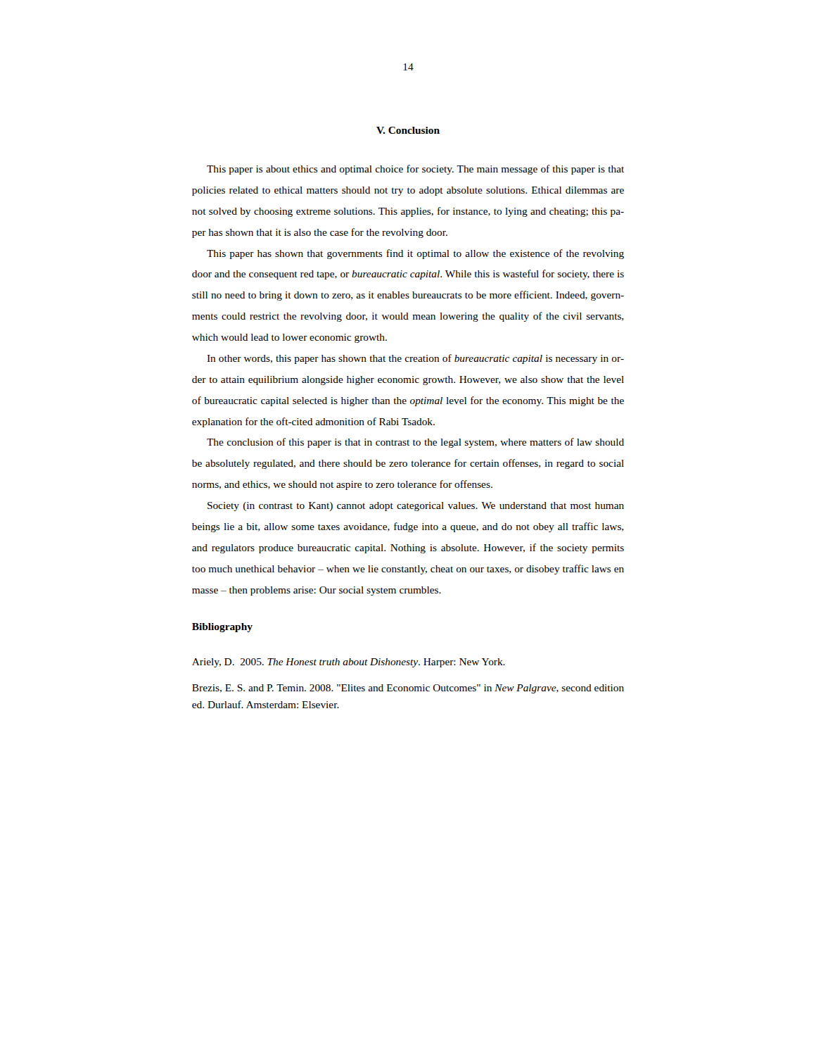14
V. Conclusion
This paper is about ethics and optimal choice for society. The main message of this paper is that policies related to ethical matters should not try to adopt absolute solutions. Ethical dilemmas are not solved by choosing extreme solutions. This applies, for instance, to lying and cheating; this paper has shown that it is also the case for the revolving door.
This paper has shown that governments find it optimal to allow the existence of the revolving door and the consequent red tape, or bureaucratic capital. While this is wasteful for society, there is still no need to bring it down to zero, as it enables bureaucrats to be more efficient. Indeed, governments could restrict the revolving door, it would mean lowering the quality of the civil servants, which would lead to lower economic growth.
In other words, this paper has shown that the creation of bureaucratic capital is necessary in order to attain equilibrium alongside higher economic growth. However, we also show that the level of bureaucratic capital selected is higher than the optimal level for the economy. This might be the explanation for the oft-cited admonition of Rabi Tsadok.
The conclusion of this paper is that in contrast to the legal system, where matters of law should be absolutely regulated, and there should be zero tolerance for certain offenses, in regard to social norms, and ethics, we should not aspire to zero tolerance for offenses.
Society (in contrast to Kant) cannot adopt categorical values. We understand that most human beings lie a bit, allow some taxes avoidance, fudge into a queue, and do not obey all traffic laws, and regulators produce bureaucratic capital. Nothing is absolute. However, if the society permits too much unethical behavior – when we lie constantly, cheat on our taxes, or disobey traffic laws en masse – then problems arise: Our social system crumbles.
Bibliography
Ariely, D. 2005. The Honest truth about Dishonesty. Harper: New York.
Brezis, E. S. and P. Temin. 2008. "Elites and Economic Outcomes" in New Palgrave, second edition ed. Durlauf. Amsterdam: Elsevier.